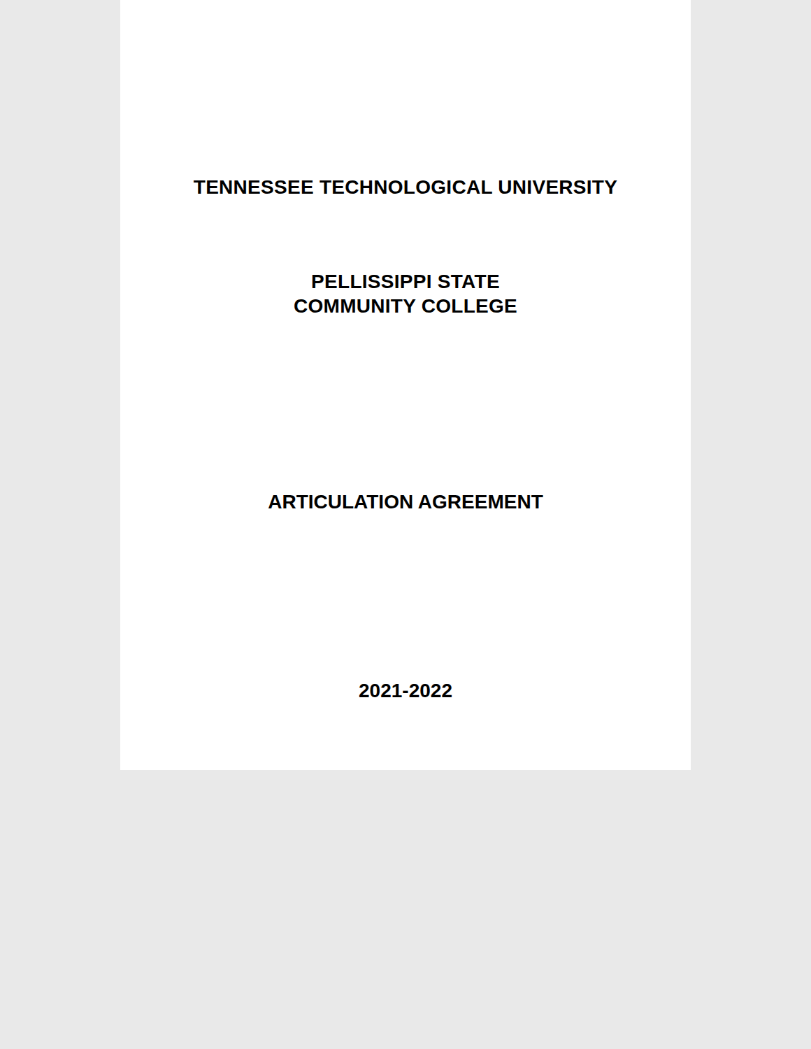TENNESSEE TECHNOLOGICAL UNIVERSITY
PELLISSIPPI STATE
COMMUNITY COLLEGE
ARTICULATION AGREEMENT
2021-2022